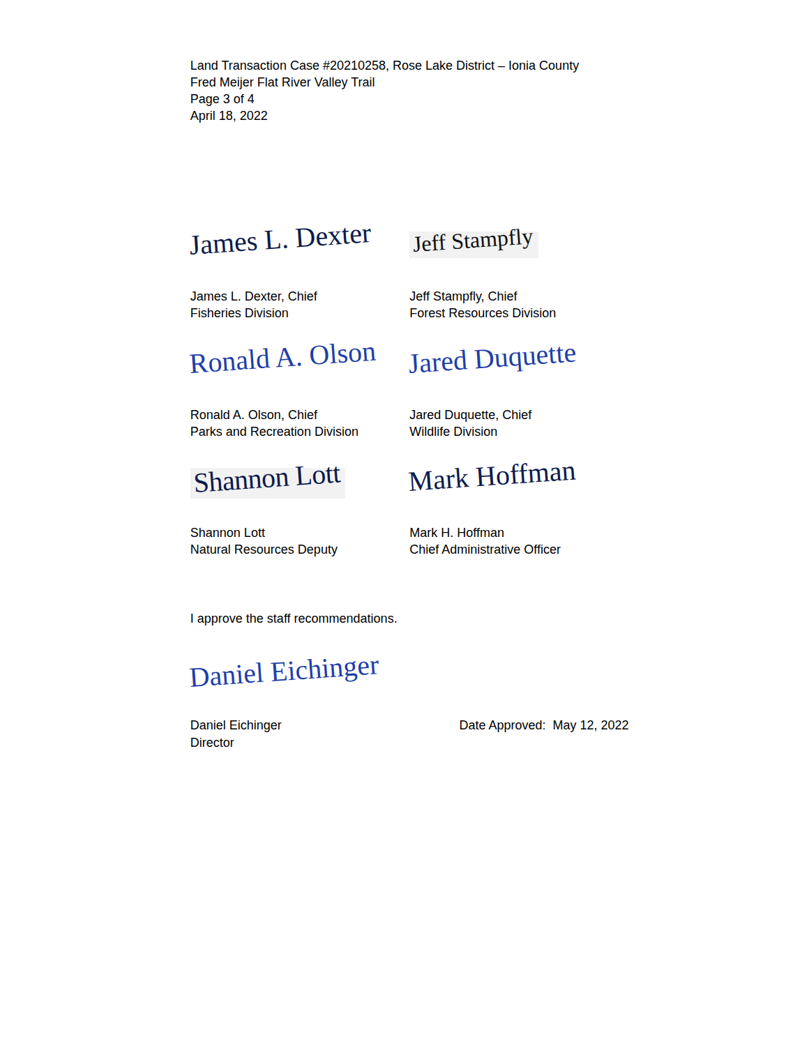Land Transaction Case #20210258, Rose Lake District – Ionia County
Fred Meijer Flat River Valley Trail
Page 3 of 4
April 18, 2022
| James L. Dexter James L. Dexter, Chief Fisheries Division | Jeff Stampfly Jeff Stampfly, Chief Forest Resources Division |
| Ronald A. Olson Ronald A. Olson, Chief Parks and Recreation Division | Jared Duquette Jared Duquette, Chief Wildlife Division |
| Shannon Lott Shannon Lott Natural Resources Deputy | Mark Hoffman Mark H. Hoffman Chief Administrative Officer |
I approve the staff recommendations.
Daniel Eichinger
Daniel Eichinger
Director
Date Approved: May 12, 2022